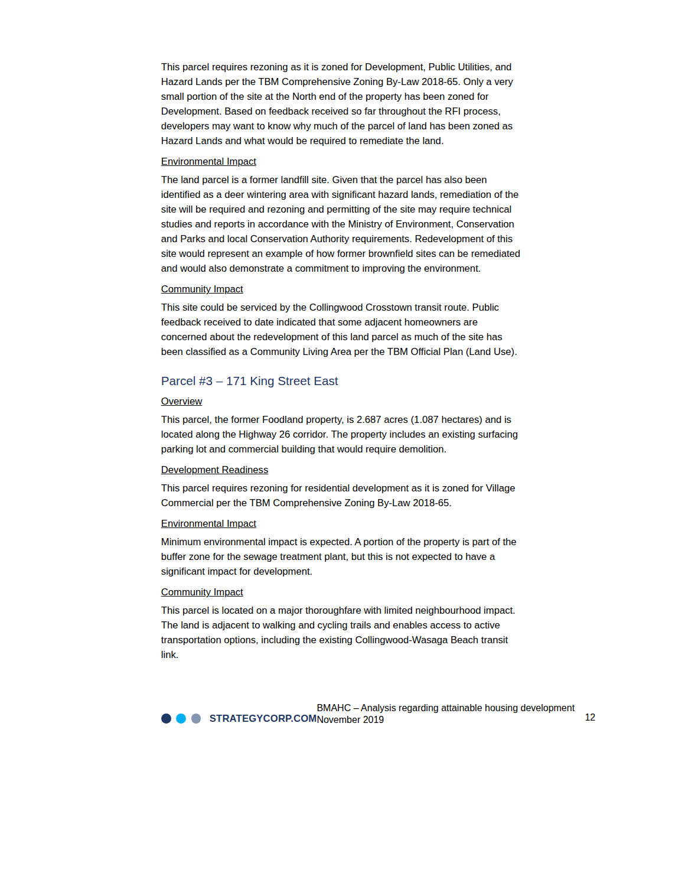This parcel requires rezoning as it is zoned for Development, Public Utilities, and Hazard Lands per the TBM Comprehensive Zoning By-Law 2018-65. Only a very small portion of the site at the North end of the property has been zoned for Development. Based on feedback received so far throughout the RFI process, developers may want to know why much of the parcel of land has been zoned as Hazard Lands and what would be required to remediate the land.
Environmental Impact
The land parcel is a former landfill site. Given that the parcel has also been identified as a deer wintering area with significant hazard lands, remediation of the site will be required and rezoning and permitting of the site may require technical studies and reports in accordance with the Ministry of Environment, Conservation and Parks and local Conservation Authority requirements. Redevelopment of this site would represent an example of how former brownfield sites can be remediated and would also demonstrate a commitment to improving the environment.
Community Impact
This site could be serviced by the Collingwood Crosstown transit route. Public feedback received to date indicated that some adjacent homeowners are concerned about the redevelopment of this land parcel as much of the site has been classified as a Community Living Area per the TBM Official Plan (Land Use).
Parcel #3 – 171 King Street East
Overview
This parcel, the former Foodland property, is 2.687 acres (1.087 hectares) and is located along the Highway 26 corridor. The property includes an existing surfacing parking lot and commercial building that would require demolition.
Development Readiness
This parcel requires rezoning for residential development as it is zoned for Village Commercial per the TBM Comprehensive Zoning By-Law 2018-65.
Environmental Impact
Minimum environmental impact is expected. A portion of the property is part of the buffer zone for the sewage treatment plant, but this is not expected to have a significant impact for development.
Community Impact
This parcel is located on a major thoroughfare with limited neighbourhood impact. The land is adjacent to walking and cycling trails and enables access to active transportation options, including the existing Collingwood-Wasaga Beach transit link.
STRATEGYCORP.COM
BMAHC – Analysis regarding attainable housing development
November 2019
12